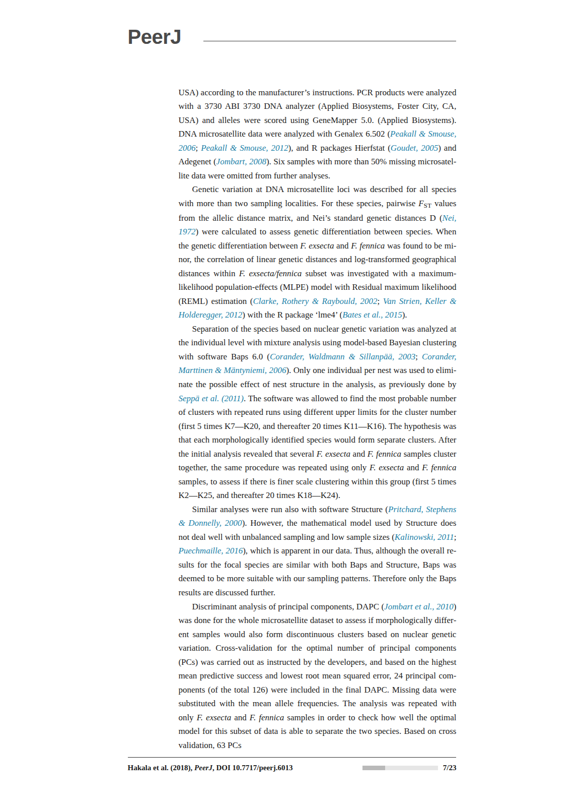PeerJ
USA) according to the manufacturer’s instructions. PCR products were analyzed with a 3730 ABI 3730 DNA analyzer (Applied Biosystems, Foster City, CA, USA) and alleles were scored using GeneMapper 5.0. (Applied Biosystems). DNA microsatellite data were analyzed with Genalex 6.502 (Peakall & Smouse, 2006; Peakall & Smouse, 2012), and R packages Hierfstat (Goudet, 2005) and Adegenet (Jombart, 2008). Six samples with more than 50% missing microsatellite data were omitted from further analyses.
Genetic variation at DNA microsatellite loci was described for all species with more than two sampling localities. For these species, pairwise FST values from the allelic distance matrix, and Nei’s standard genetic distances D (Nei, 1972) were calculated to assess genetic differentiation between species. When the genetic differentiation between F. exsecta and F. fennica was found to be minor, the correlation of linear genetic distances and log-transformed geographical distances within F. exsecta/fennica subset was investigated with a maximum-likelihood population-effects (MLPE) model with Residual maximum likelihood (REML) estimation (Clarke, Rothery & Raybould, 2002; Van Strien, Keller & Holderegger, 2012) with the R package ‘lme4’ (Bates et al., 2015).
Separation of the species based on nuclear genetic variation was analyzed at the individual level with mixture analysis using model-based Bayesian clustering with software Baps 6.0 (Corander, Waldmann & Sillanpää, 2003; Corander, Marttinen & Mäntyniemi, 2006). Only one individual per nest was used to eliminate the possible effect of nest structure in the analysis, as previously done by Seppä et al. (2011). The software was allowed to find the most probable number of clusters with repeated runs using different upper limits for the cluster number (first 5 times K7—K20, and thereafter 20 times K11—K16). The hypothesis was that each morphologically identified species would form separate clusters. After the initial analysis revealed that several F. exsecta and F. fennica samples cluster together, the same procedure was repeated using only F. exsecta and F. fennica samples, to assess if there is finer scale clustering within this group (first 5 times K2—K25, and thereafter 20 times K18—K24).
Similar analyses were run also with software Structure (Pritchard, Stephens & Donnelly, 2000). However, the mathematical model used by Structure does not deal well with unbalanced sampling and low sample sizes (Kalinowski, 2011; Puechmaille, 2016), which is apparent in our data. Thus, although the overall results for the focal species are similar with both Baps and Structure, Baps was deemed to be more suitable with our sampling patterns. Therefore only the Baps results are discussed further.
Discriminant analysis of principal components, DAPC (Jombart et al., 2010) was done for the whole microsatellite dataset to assess if morphologically different samples would also form discontinuous clusters based on nuclear genetic variation. Cross-validation for the optimal number of principal components (PCs) was carried out as instructed by the developers, and based on the highest mean predictive success and lowest root mean squared error, 24 principal components (of the total 126) were included in the final DAPC. Missing data were substituted with the mean allele frequencies. The analysis was repeated with only F. exsecta and F. fennica samples in order to check how well the optimal model for this subset of data is able to separate the two species. Based on cross validation, 63 PCs
Hakala et al. (2018), PeerJ, DOI 10.7717/peerj.6013
7/23